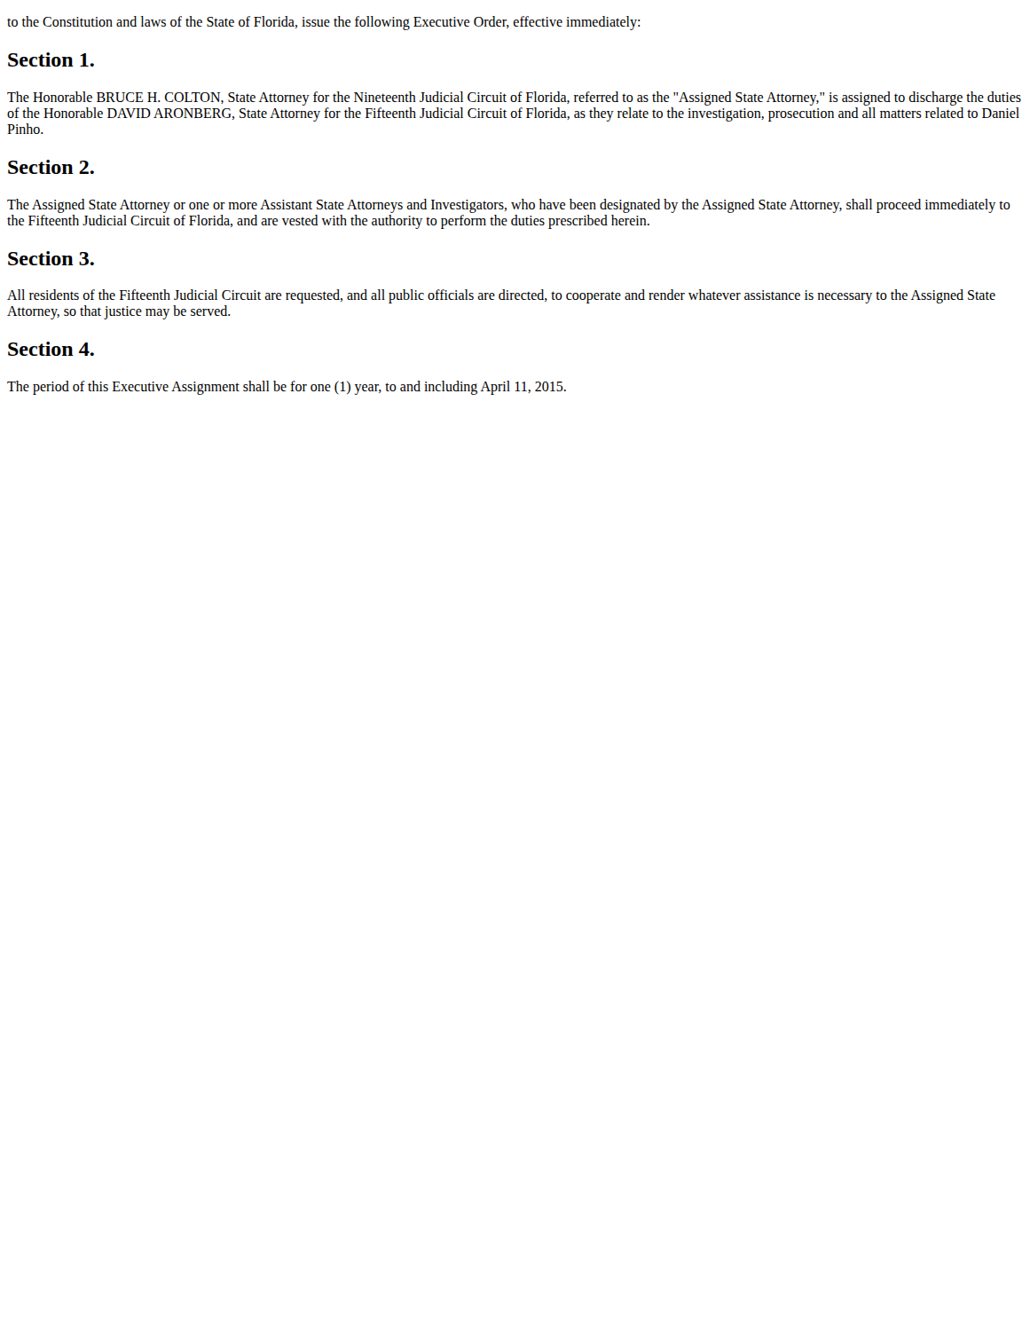to the Constitution and laws of the State of Florida, issue the following Executive Order, effective immediately:
Section 1.
The Honorable BRUCE H. COLTON, State Attorney for the Nineteenth Judicial Circuit of Florida, referred to as the "Assigned State Attorney," is assigned to discharge the duties of the Honorable DAVID ARONBERG, State Attorney for the Fifteenth Judicial Circuit of Florida, as they relate to the investigation, prosecution and all matters related to Daniel Pinho.
Section 2.
The Assigned State Attorney or one or more Assistant State Attorneys and Investigators, who have been designated by the Assigned State Attorney, shall proceed immediately to the Fifteenth Judicial Circuit of Florida, and are vested with the authority to perform the duties prescribed herein.
Section 3.
All residents of the Fifteenth Judicial Circuit are requested, and all public officials are directed, to cooperate and render whatever assistance is necessary to the Assigned State Attorney, so that justice may be served.
Section 4.
The period of this Executive Assignment shall be for one (1) year, to and including April 11, 2015.